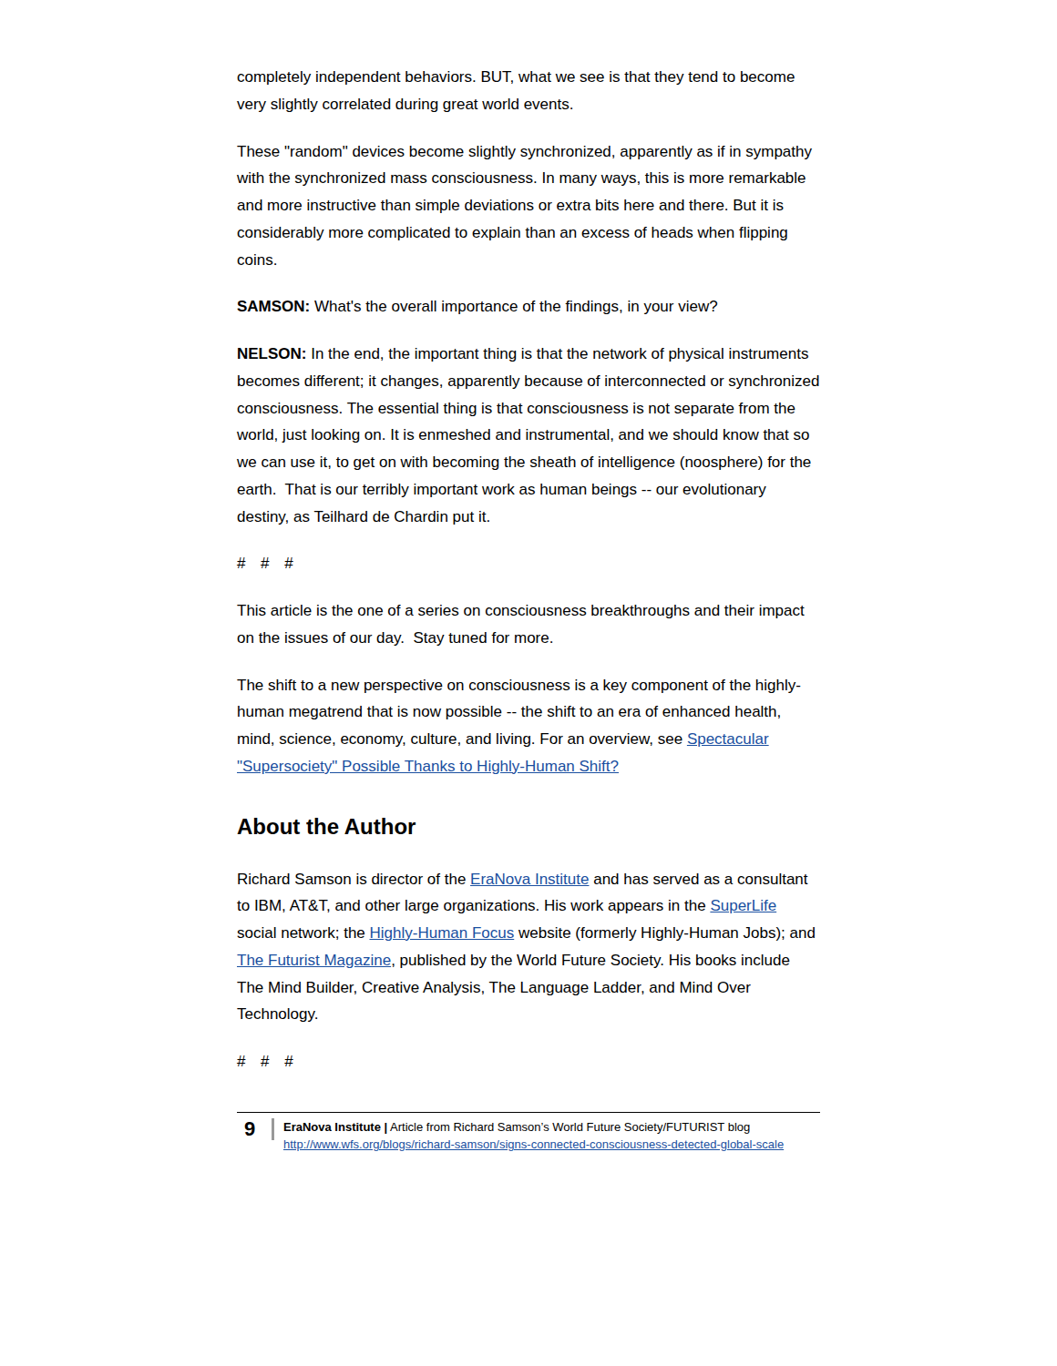completely independent behaviors. BUT, what we see is that they tend to become very slightly correlated during great world events.
These "random" devices become slightly synchronized, apparently as if in sympathy with the synchronized mass consciousness. In many ways, this is more remarkable and more instructive than simple deviations or extra bits here and there. But it is considerably more complicated to explain than an excess of heads when flipping coins.
SAMSON: What's the overall importance of the findings, in your view?
NELSON: In the end, the important thing is that the network of physical instruments becomes different; it changes, apparently because of interconnected or synchronized consciousness. The essential thing is that consciousness is not separate from the world, just looking on. It is enmeshed and instrumental, and we should know that so we can use it, to get on with becoming the sheath of intelligence (noosphere) for the earth. That is our terribly important work as human beings -- our evolutionary destiny, as Teilhard de Chardin put it.
# # #
This article is the one of a series on consciousness breakthroughs and their impact on the issues of our day. Stay tuned for more.
The shift to a new perspective on consciousness is a key component of the highly-human megatrend that is now possible -- the shift to an era of enhanced health, mind, science, economy, culture, and living. For an overview, see Spectacular "Supersociety" Possible Thanks to Highly-Human Shift?
About the Author
Richard Samson is director of the EraNova Institute and has served as a consultant to IBM, AT&T, and other large organizations. His work appears in the SuperLife social network; the Highly-Human Focus website (formerly Highly-Human Jobs); and The Futurist Magazine, published by the World Future Society. His books include The Mind Builder, Creative Analysis, The Language Ladder, and Mind Over Technology.
# # #
9
EraNova Institute | Article from Richard Samson’s World Future Society/FUTURIST blog
http://www.wfs.org/blogs/richard-samson/signs-connected-consciousness-detected-global-scale